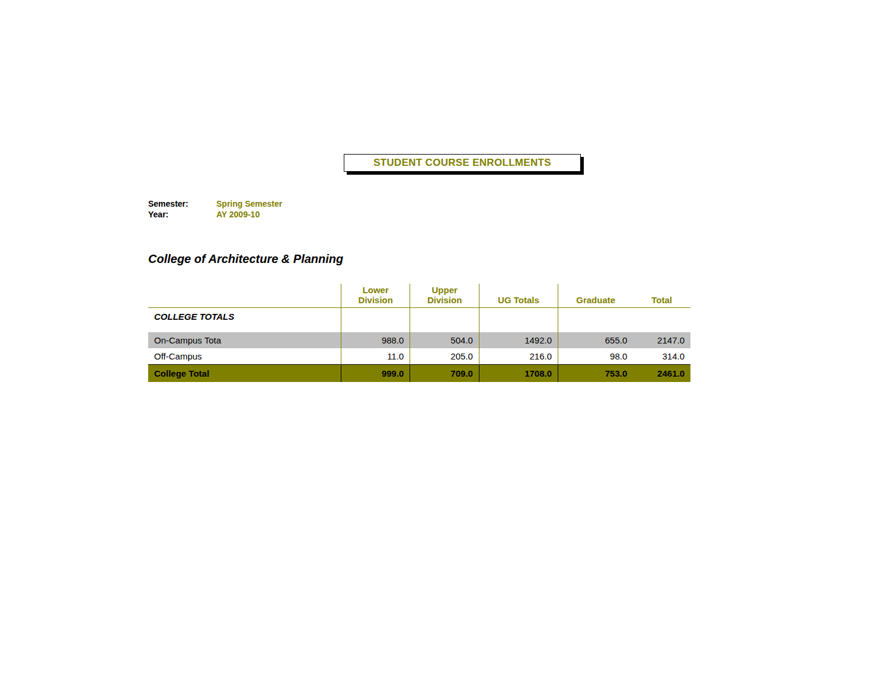STUDENT COURSE ENROLLMENTS
| Semester: | Spring Semester |
| Year: | AY 2009-10 |
College of Architecture & Planning
| | | Lower Division | Upper Division | UG Totals | Graduate | Total |
| --- | --- | --- | --- | --- | --- | --- |
| COLLEGE TOTALS | | | | | | |
| On-Campus Tota | | 988.0 | 504.0 | 1492.0 | 655.0 | 2147.0 |
| Off-Campus | | 11.0 | 205.0 | 216.0 | 98.0 | 314.0 |
| College Total | | 999.0 | 709.0 | 1708.0 | 753.0 | 2461.0 |